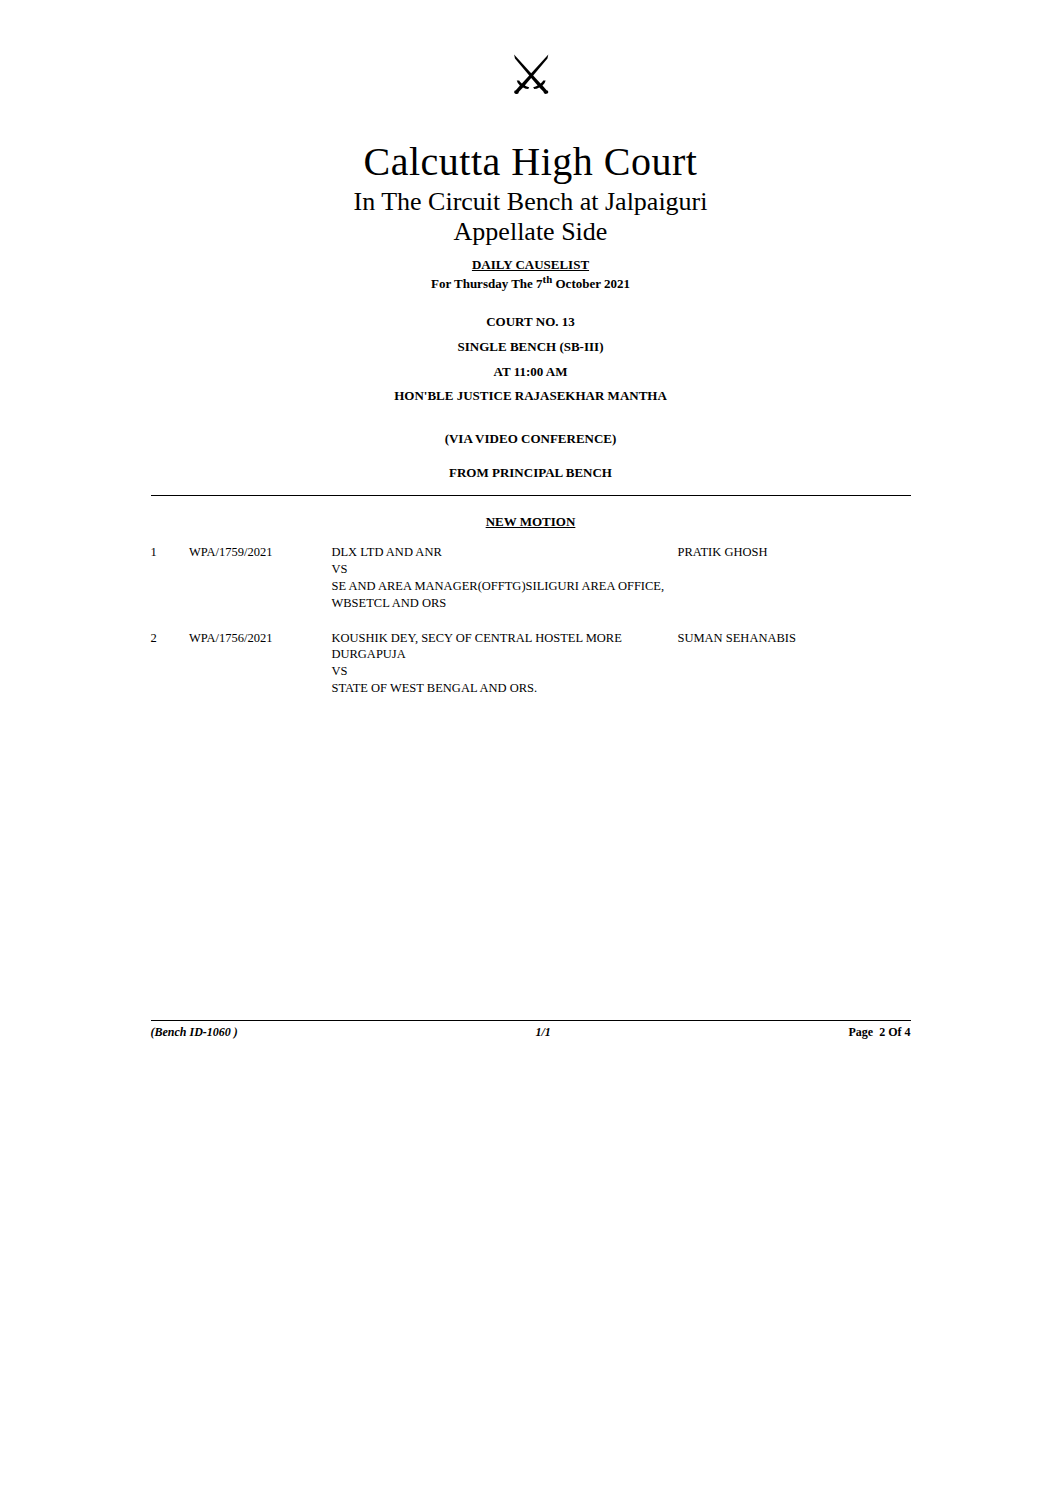Calcutta High Court
In The Circuit Bench at Jalpaiguri
Appellate Side
DAILY CAUSELIST
For Thursday The 7th October 2021
COURT NO. 13
SINGLE BENCH (SB-III)
AT 11:00 AM
HON'BLE JUSTICE RAJASEKHAR MANTHA
(VIA VIDEO CONFERENCE)
FROM PRINCIPAL BENCH
NEW MOTION
| 1 | WPA/1759/2021 | DLX LTD AND ANR VS SE AND AREA MANAGER(OFFTG)SILIGURI AREA OFFICE, WBSETCL AND ORS | PRATIK GHOSH |
| 2 | WPA/1756/2021 | KOUSHIK DEY, SECY OF CENTRAL HOSTEL MORE DURGAPUJA VS STATE OF WEST BENGAL AND ORS. | SUMAN SEHANABIS |
(Bench ID-1060 ) 1/1 Page 2 Of 4